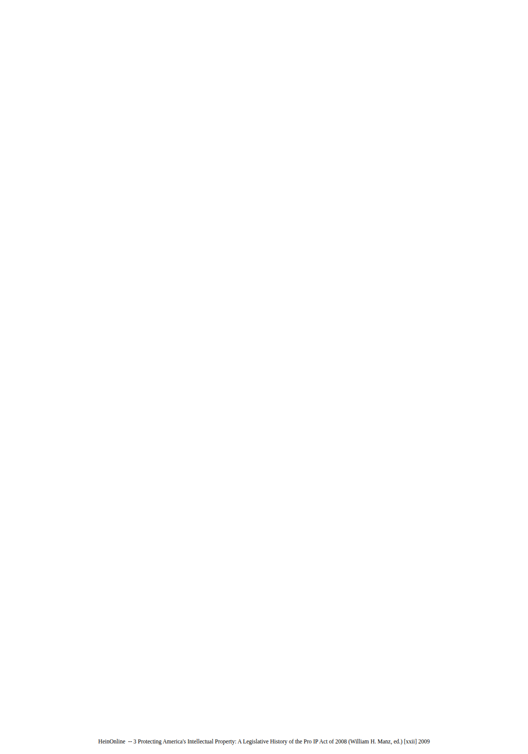HeinOnline -- 3 Protecting America's Intellectual Property: A Legislative History of the Pro IP Act of 2008 (William H. Manz, ed.) [xxii] 2009